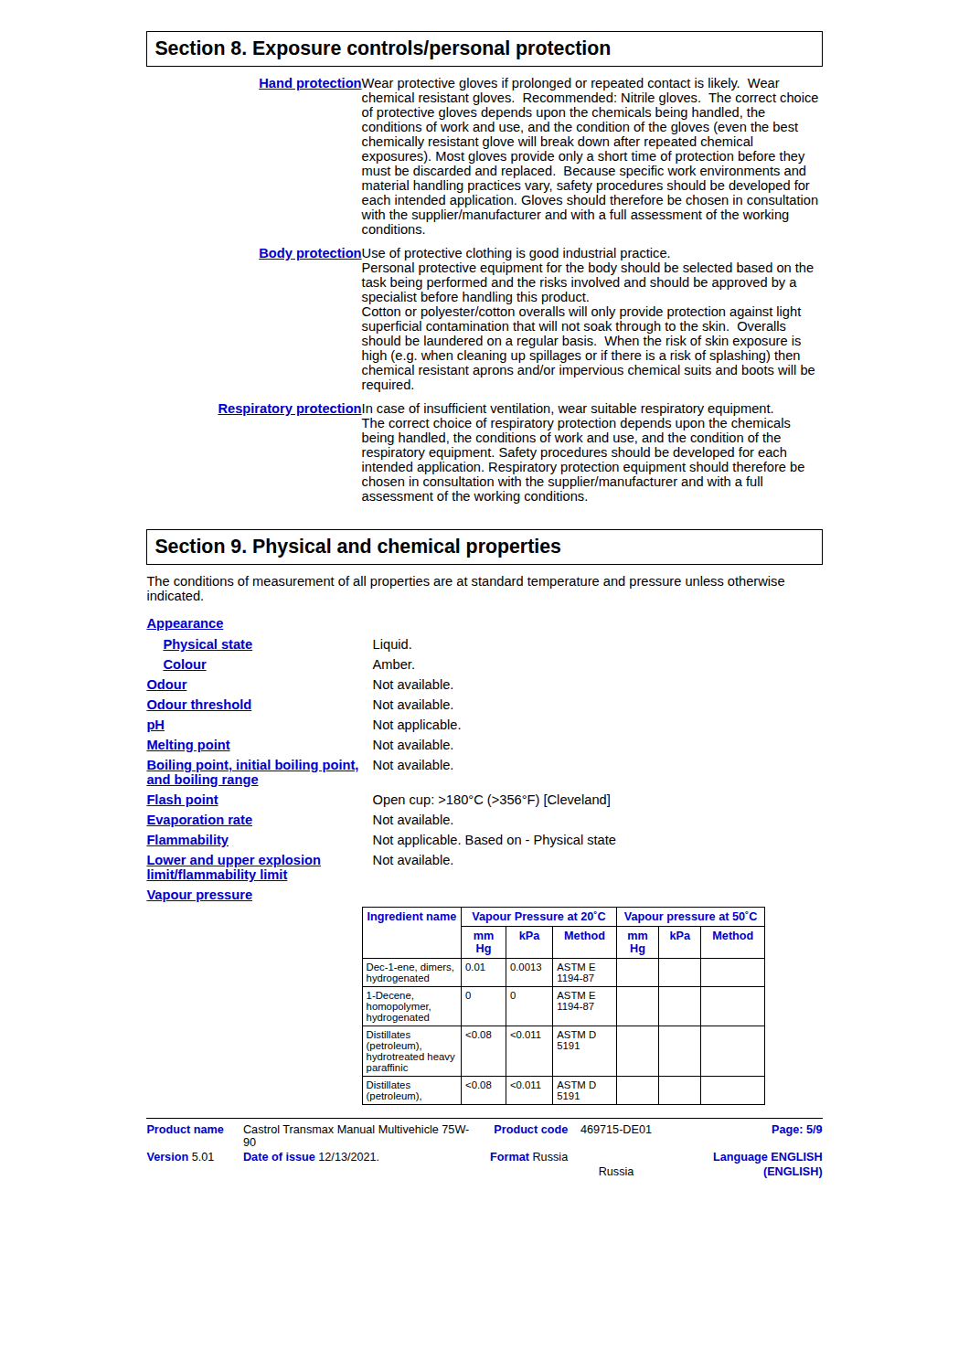Section 8. Exposure controls/personal protection
| Hand protection | Wear protective gloves if prolonged or repeated contact is likely. Wear chemical resistant gloves. Recommended: Nitrile gloves. The correct choice of protective gloves depends upon the chemicals being handled, the conditions of work and use, and the condition of the gloves (even the best chemically resistant glove will break down after repeated chemical exposures). Most gloves provide only a short time of protection before they must be discarded and replaced. Because specific work environments and material handling practices vary, safety procedures should be developed for each intended application. Gloves should therefore be chosen in consultation with the supplier/manufacturer and with a full assessment of the working conditions. |
| Body protection | Use of protective clothing is good industrial practice. Personal protective equipment for the body should be selected based on the task being performed and the risks involved and should be approved by a specialist before handling this product. Cotton or polyester/cotton overalls will only provide protection against light superficial contamination that will not soak through to the skin. Overalls should be laundered on a regular basis. When the risk of skin exposure is high (e.g. when cleaning up spillages or if there is a risk of splashing) then chemical resistant aprons and/or impervious chemical suits and boots will be required. |
| Respiratory protection | In case of insufficient ventilation, wear suitable respiratory equipment. The correct choice of respiratory protection depends upon the chemicals being handled, the conditions of work and use, and the condition of the respiratory equipment. Safety procedures should be developed for each intended application. Respiratory protection equipment should therefore be chosen in consultation with the supplier/manufacturer and with a full assessment of the working conditions. |
Section 9. Physical and chemical properties
The conditions of measurement of all properties are at standard temperature and pressure unless otherwise indicated.
Appearance
| Physical state | Liquid. |
| Colour | Amber. |
| Odour | Not available. |
| Odour threshold | Not available. |
| pH | Not applicable. |
| Melting point | Not available. |
| Boiling point, initial boiling point, and boiling range | Not available. |
| Flash point | Open cup: >180°C (>356°F) [Cleveland] |
| Evaporation rate | Not available. |
| Flammability | Not applicable. Based on - Physical state |
| Lower and upper explosion limit/flammability limit | Not available. |
| Vapour pressure | |
| Ingredient name | Vapour Pressure at 20˚C | Vapour pressure at 50˚C |
| --- | --- | --- |
| mm Hg | kPa | Method | mm Hg | kPa | Method |
| Dec-1-ene, dimers, hydrogenated | 0.01 | 0.0013 | ASTM E 1194-87 | | | |
| 1-Decene, homopolymer, hydrogenated | 0 | 0 | ASTM E 1194-87 | | | |
| Distillates (petroleum), hydrotreated heavy paraffinic | <0.08 | <0.011 | ASTM D 5191 | | | |
| Distillates (petroleum), | <0.08 | <0.011 | ASTM D 5191 | | | |
| Product name | Castrol Transmax Manual Multivehicle 75W-90 | Product code | 469715-DE01 | Page: 5/9 |
| Version 5.01 | Date of issue 12/13/2021. | Format Russia | | Language ENGLISH |
| | | | Russia | (ENGLISH) |